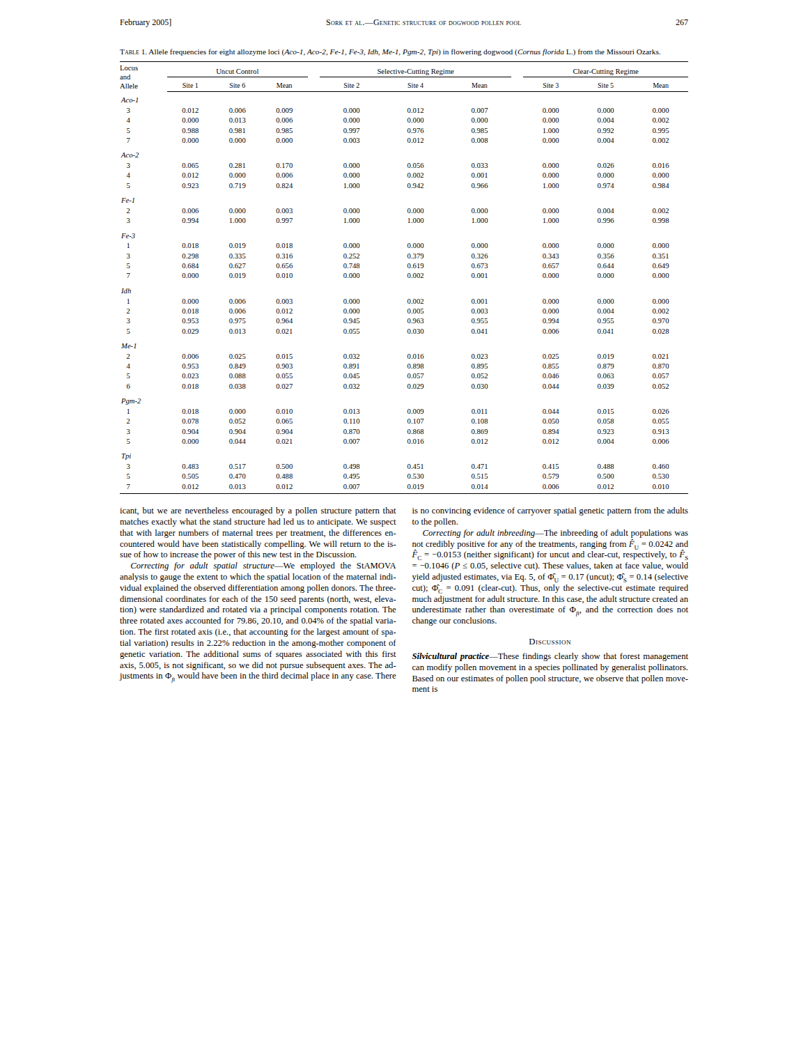February 2005] Sork et al.—Genetic structure of dogwood pollen pool 267
Table 1. Allele frequencies for eight allozyme loci (Aco-1, Aco-2, Fe-1, Fe-3, Idh, Me-1, Pgm-2, Tpi) in flowering dogwood (Cornus florida L.) from the Missouri Ozarks.
| Locus and Allele | Uncut Control | | Selective-Cutting Regime | | Clear-Cutting Regime |
| --- | --- | --- | --- | --- | --- |
| Site 1 | Site 6 | Mean | Site 2 | Site 4 | Mean | Site 3 | Site 5 | Mean |
| Aco-1 |
| 3 | 0.012 | 0.006 | 0.009 | | 0.000 | 0.012 | 0.007 | | 0.000 | 0.000 | 0.000 |
| 4 | 0.000 | 0.013 | 0.006 | | 0.000 | 0.000 | 0.000 | | 0.000 | 0.004 | 0.002 |
| 5 | 0.988 | 0.981 | 0.985 | | 0.997 | 0.976 | 0.985 | | 1.000 | 0.992 | 0.995 |
| 7 | 0.000 | 0.000 | 0.000 | | 0.003 | 0.012 | 0.008 | | 0.000 | 0.004 | 0.002 |
| Aco-2 |
| 3 | 0.065 | 0.281 | 0.170 | | 0.000 | 0.056 | 0.033 | | 0.000 | 0.026 | 0.016 |
| 4 | 0.012 | 0.000 | 0.006 | | 0.000 | 0.002 | 0.001 | | 0.000 | 0.000 | 0.000 |
| 5 | 0.923 | 0.719 | 0.824 | | 1.000 | 0.942 | 0.966 | | 1.000 | 0.974 | 0.984 |
| Fe-1 |
| 2 | 0.006 | 0.000 | 0.003 | | 0.000 | 0.000 | 0.000 | | 0.000 | 0.004 | 0.002 |
| 3 | 0.994 | 1.000 | 0.997 | | 1.000 | 1.000 | 1.000 | | 1.000 | 0.996 | 0.998 |
| Fe-3 |
| 1 | 0.018 | 0.019 | 0.018 | | 0.000 | 0.000 | 0.000 | | 0.000 | 0.000 | 0.000 |
| 3 | 0.298 | 0.335 | 0.316 | | 0.252 | 0.379 | 0.326 | | 0.343 | 0.356 | 0.351 |
| 5 | 0.684 | 0.627 | 0.656 | | 0.748 | 0.619 | 0.673 | | 0.657 | 0.644 | 0.649 |
| 7 | 0.000 | 0.019 | 0.010 | | 0.000 | 0.002 | 0.001 | | 0.000 | 0.000 | 0.000 |
| Idh |
| 1 | 0.000 | 0.006 | 0.003 | | 0.000 | 0.002 | 0.001 | | 0.000 | 0.000 | 0.000 |
| 2 | 0.018 | 0.006 | 0.012 | | 0.000 | 0.005 | 0.003 | | 0.000 | 0.004 | 0.002 |
| 3 | 0.953 | 0.975 | 0.964 | | 0.945 | 0.963 | 0.955 | | 0.994 | 0.955 | 0.970 |
| 5 | 0.029 | 0.013 | 0.021 | | 0.055 | 0.030 | 0.041 | | 0.006 | 0.041 | 0.028 |
| Me-1 |
| 2 | 0.006 | 0.025 | 0.015 | | 0.032 | 0.016 | 0.023 | | 0.025 | 0.019 | 0.021 |
| 4 | 0.953 | 0.849 | 0.903 | | 0.891 | 0.898 | 0.895 | | 0.855 | 0.879 | 0.870 |
| 5 | 0.023 | 0.088 | 0.055 | | 0.045 | 0.057 | 0.052 | | 0.046 | 0.063 | 0.057 |
| 6 | 0.018 | 0.038 | 0.027 | | 0.032 | 0.029 | 0.030 | | 0.044 | 0.039 | 0.052 |
| Pgm-2 |
| 1 | 0.018 | 0.000 | 0.010 | | 0.013 | 0.009 | 0.011 | | 0.044 | 0.015 | 0.026 |
| 2 | 0.078 | 0.052 | 0.065 | | 0.110 | 0.107 | 0.108 | | 0.050 | 0.058 | 0.055 |
| 3 | 0.904 | 0.904 | 0.904 | | 0.870 | 0.868 | 0.869 | | 0.894 | 0.923 | 0.913 |
| 5 | 0.000 | 0.044 | 0.021 | | 0.007 | 0.016 | 0.012 | | 0.012 | 0.004 | 0.006 |
| Tpi |
| 3 | 0.483 | 0.517 | 0.500 | | 0.498 | 0.451 | 0.471 | | 0.415 | 0.488 | 0.460 |
| 5 | 0.505 | 0.470 | 0.488 | | 0.495 | 0.530 | 0.515 | | 0.579 | 0.500 | 0.530 |
| 7 | 0.012 | 0.013 | 0.012 | | 0.007 | 0.019 | 0.014 | | 0.006 | 0.012 | 0.010 |
icant, but we are nevertheless encouraged by a pollen structure pattern that matches exactly what the stand structure had led us to anticipate. We suspect that with larger numbers of maternal trees per treatment, the differences encountered would have been statistically compelling. We will return to the issue of how to increase the power of this new test in the Discussion.
Correcting for adult spatial structure—We employed the StAMOVA analysis to gauge the extent to which the spatial location of the maternal individual explained the observed differentiation among pollen donors. The three-dimensional coordinates for each of the 150 seed parents (north, west, elevation) were standardized and rotated via a principal components rotation. The three rotated axes accounted for 79.86, 20.10, and 0.04% of the spatial variation. The first rotated axis (i.e., that accounting for the largest amount of spatial variation) results in 2.22% reduction in the among-mother component of genetic variation. The additional sums of squares associated with this first axis, 5.005, is not significant, so we did not pursue subsequent axes. The adjustments in Φft would have been in the third decimal place in any case. There is no convincing evidence of carryover spatial genetic pattern from the adults to the pollen.
Correcting for adult inbreeding—The inbreeding of adult populations was not credibly positive for any of the treatments, ranging from F̂U = 0.0242 and F̂C = −0.0153 (neither significant) for uncut and clear-cut, respectively, to F̂S = −0.1046 (P ≤ 0.05, selective cut). These values, taken at face value, would yield adjusted estimates, via Eq. 5, of Φ̂U = 0.17 (uncut); Φ̂S = 0.14 (selective cut); Φ̂C = 0.091 (clear-cut). Thus, only the selective-cut estimate required much adjustment for adult structure. In this case, the adult structure created an underestimate rather than overestimate of Φft, and the correction does not change our conclusions.
Discussion
Silvicultural practice—These findings clearly show that forest management can modify pollen movement in a species pollinated by generalist pollinators. Based on our estimates of pollen pool structure, we observe that pollen movement is